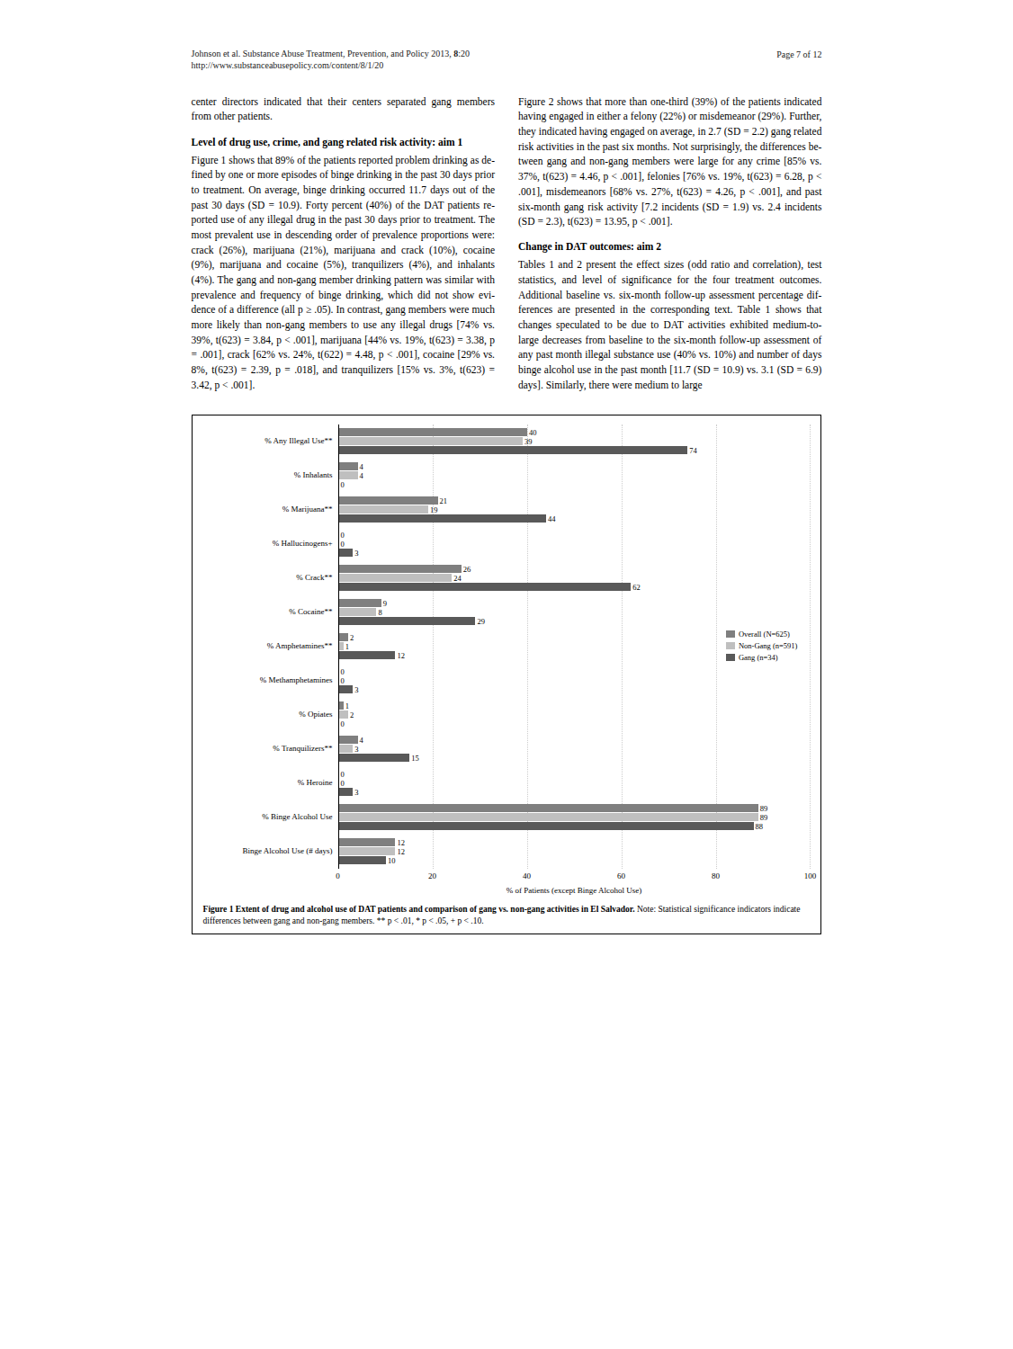Johnson et al. Substance Abuse Treatment, Prevention, and Policy 2013, 8:20
http://www.substanceabusepolicy.com/content/8/1/20
Page 7 of 12
center directors indicated that their centers separated gang members from other patients.
Level of drug use, crime, and gang related risk activity: aim 1
Figure 1 shows that 89% of the patients reported problem drinking as defined by one or more episodes of binge drinking in the past 30 days prior to treatment. On average, binge drinking occurred 11.7 days out of the past 30 days (SD = 10.9). Forty percent (40%) of the DAT patients reported use of any illegal drug in the past 30 days prior to treatment. The most prevalent use in descending order of prevalence proportions were: crack (26%), marijuana (21%), marijuana and crack (10%), cocaine (9%), marijuana and cocaine (5%), tranquilizers (4%), and inhalants (4%). The gang and non-gang member drinking pattern was similar with prevalence and frequency of binge drinking, which did not show evidence of a difference (all p ≥ .05). In contrast, gang members were much more likely than non-gang members to use any illegal drugs [74% vs. 39%, t(623) = 3.84, p < .001], marijuana [44% vs. 19%, t(623) = 3.38, p = .001], crack [62% vs. 24%, t(622) = 4.48, p < .001], cocaine [29% vs. 8%, t(623) = 2.39, p = .018], and tranquilizers [15% vs. 3%, t(623) = 3.42, p < .001].
Figure 2 shows that more than one-third (39%) of the patients indicated having engaged in either a felony (22%) or misdemeanor (29%). Further, they indicated having engaged on average, in 2.7 (SD = 2.2) gang related risk activities in the past six months. Not surprisingly, the differences between gang and non-gang members were large for any crime [85% vs. 37%, t(623) = 4.46, p < .001], felonies [76% vs. 19%, t(623) = 6.28, p < .001], misdemeanors [68% vs. 27%, t(623) = 4.26, p < .001], and past six-month gang risk activity [7.2 incidents (SD = 1.9) vs. 2.4 incidents (SD = 2.3), t(623) = 13.95, p < .001].
Change in DAT outcomes: aim 2
Tables 1 and 2 present the effect sizes (odd ratio and correlation), test statistics, and level of significance for the four treatment outcomes. Additional baseline vs. six-month follow-up assessment percentage differences are presented in the corresponding text. Table 1 shows that changes speculated to be due to DAT activities exhibited medium-to-large decreases from baseline to the six-month follow-up assessment of any past month illegal substance use (40% vs. 10%) and number of days binge alcohol use in the past month [11.7 (SD = 10.9) vs. 3.1 (SD = 6.9) days]. Similarly, there were medium to large
% Any Illegal Use**
% Inhalants
% Marijuana**
% Hallucinogens+
% Crack**
% Cocaine**
% Amphetamines**
% Methamphetamines
% Opiates
% Tranquilizers**
% Heroine
% Binge Alcohol Use
Binge Alcohol Use (# days)
Overall (N=625)
Non-Gang (n=591)
Gang (n=34)
40
39
74
4
4
0
21
19
44
0
0
3
26
24
62
9
8
29
2
1
12
0
0
3
1
2
0
4
3
15
0
0
3
89
89
88
12
12
10
0
20
40
60
80
100
% of Patients (except Binge Alcohol Use)
Figure 1 Extent of drug and alcohol use of DAT patients and comparison of gang vs. non-gang activities in El Salvador. Note: Statistical significance indicators indicate differences between gang and non-gang members. ** p < .01, * p < .05, + p < .10.